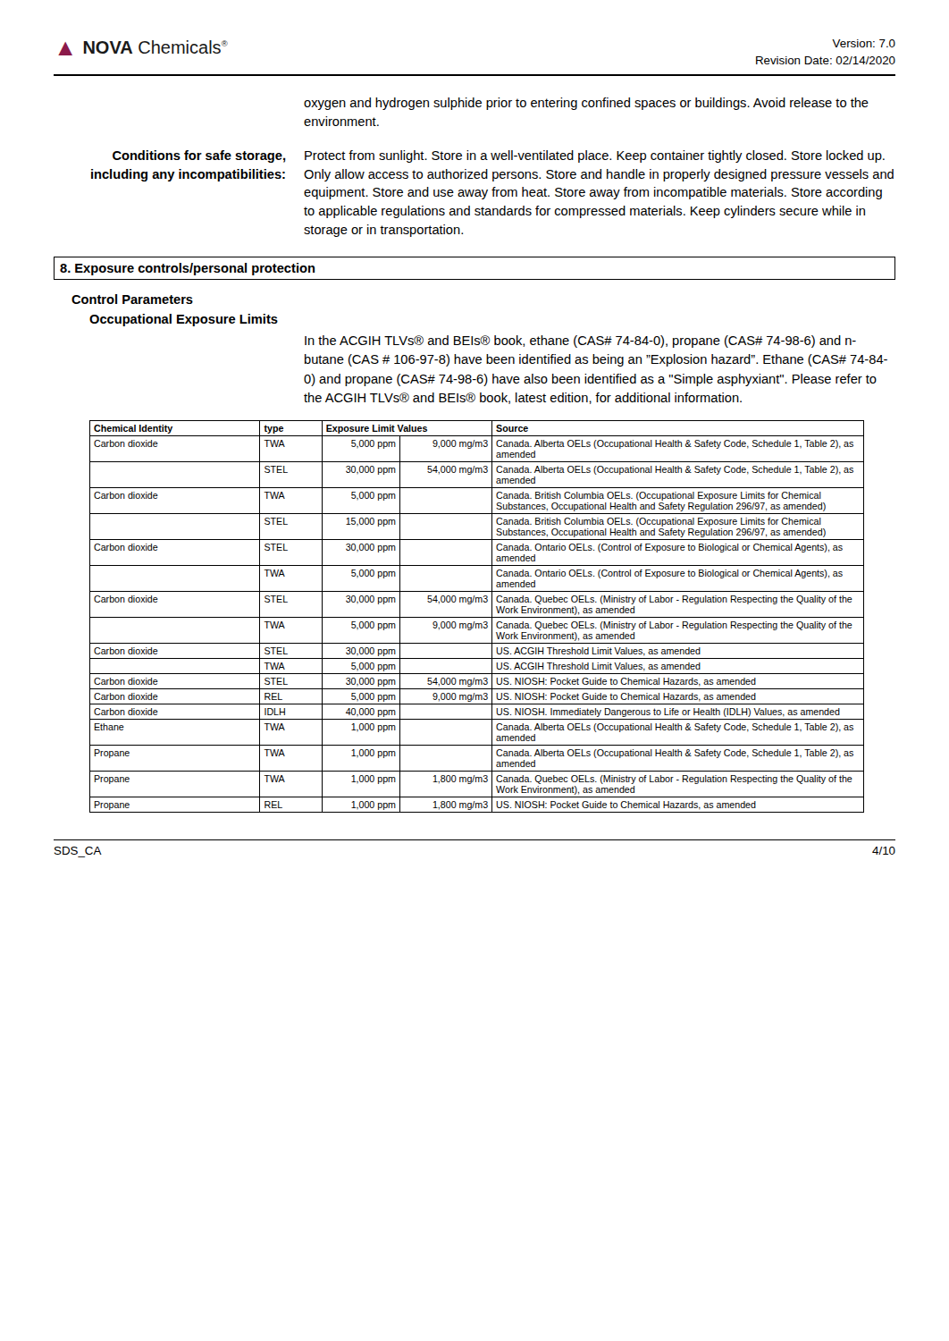▲ NOVA Chemicals®
Version: 7.0
Revision Date: 02/14/2020
oxygen and hydrogen sulphide prior to entering confined spaces or buildings. Avoid release to the environment.
Conditions for safe storage, including any incompatibilities:
Protect from sunlight. Store in a well-ventilated place. Keep container tightly closed. Store locked up. Only allow access to authorized persons. Store and handle in properly designed pressure vessels and equipment. Store and use away from heat. Store away from incompatible materials. Store according to applicable regulations and standards for compressed materials. Keep cylinders secure while in storage or in transportation.
8. Exposure controls/personal protection
Control Parameters
Occupational Exposure Limits
In the ACGIH TLVs® and BEIs® book, ethane (CAS# 74-84-0), propane (CAS# 74-98-6) and n-butane (CAS # 106-97-8) have been identified as being an ”Explosion hazard”. Ethane (CAS# 74-84-0) and propane (CAS# 74-98-6) have also been identified as a "Simple asphyxiant". Please refer to the ACGIH TLVs® and BEIs® book, latest edition, for additional information.
| Chemical Identity | type | Exposure Limit Values | Source |
| --- | --- | --- | --- |
| Carbon dioxide | TWA | 5,000 ppm | 9,000 mg/m3 | Canada. Alberta OELs (Occupational Health & Safety Code, Schedule 1, Table 2), as amended |
| | STEL | 30,000 ppm | 54,000 mg/m3 | Canada. Alberta OELs (Occupational Health & Safety Code, Schedule 1, Table 2), as amended |
| Carbon dioxide | TWA | 5,000 ppm | | Canada. British Columbia OELs. (Occupational Exposure Limits for Chemical Substances, Occupational Health and Safety Regulation 296/97, as amended) |
| | STEL | 15,000 ppm | | Canada. British Columbia OELs. (Occupational Exposure Limits for Chemical Substances, Occupational Health and Safety Regulation 296/97, as amended) |
| Carbon dioxide | STEL | 30,000 ppm | | Canada. Ontario OELs. (Control of Exposure to Biological or Chemical Agents), as amended |
| | TWA | 5,000 ppm | | Canada. Ontario OELs. (Control of Exposure to Biological or Chemical Agents), as amended |
| Carbon dioxide | STEL | 30,000 ppm | 54,000 mg/m3 | Canada. Quebec OELs. (Ministry of Labor - Regulation Respecting the Quality of the Work Environment), as amended |
| | TWA | 5,000 ppm | 9,000 mg/m3 | Canada. Quebec OELs. (Ministry of Labor - Regulation Respecting the Quality of the Work Environment), as amended |
| Carbon dioxide | STEL | 30,000 ppm | | US. ACGIH Threshold Limit Values, as amended |
| | TWA | 5,000 ppm | | US. ACGIH Threshold Limit Values, as amended |
| Carbon dioxide | STEL | 30,000 ppm | 54,000 mg/m3 | US. NIOSH: Pocket Guide to Chemical Hazards, as amended |
| Carbon dioxide | REL | 5,000 ppm | 9,000 mg/m3 | US. NIOSH: Pocket Guide to Chemical Hazards, as amended |
| Carbon dioxide | IDLH | 40,000 ppm | | US. NIOSH. Immediately Dangerous to Life or Health (IDLH) Values, as amended |
| Ethane | TWA | 1,000 ppm | | Canada. Alberta OELs (Occupational Health & Safety Code, Schedule 1, Table 2), as amended |
| Propane | TWA | 1,000 ppm | | Canada. Alberta OELs (Occupational Health & Safety Code, Schedule 1, Table 2), as amended |
| Propane | TWA | 1,000 ppm | 1,800 mg/m3 | Canada. Quebec OELs. (Ministry of Labor - Regulation Respecting the Quality of the Work Environment), as amended |
| Propane | REL | 1,000 ppm | 1,800 mg/m3 | US. NIOSH: Pocket Guide to Chemical Hazards, as amended |
SDS_CA
4/10